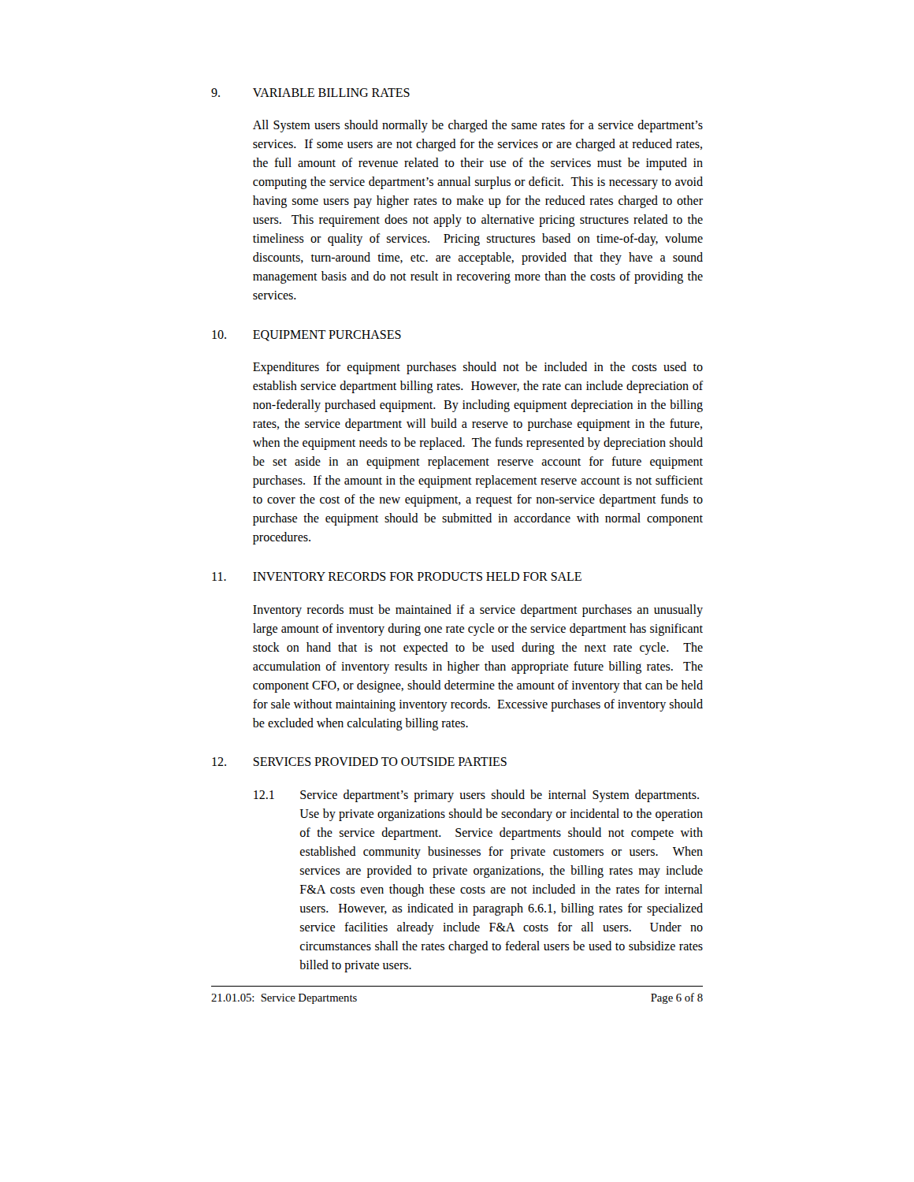Variable Billing Rates
All System users should normally be charged the same rates for a service department’s services. If some users are not charged for the services or are charged at reduced rates, the full amount of revenue related to their use of the services must be imputed in computing the service department’s annual surplus or deficit. This is necessary to avoid having some users pay higher rates to make up for the reduced rates charged to other users. This requirement does not apply to alternative pricing structures related to the timeliness or quality of services. Pricing structures based on time-of-day, volume discounts, turn-around time, etc. are acceptable, provided that they have a sound management basis and do not result in recovering more than the costs of providing the services.
Equipment Purchases
Expenditures for equipment purchases should not be included in the costs used to establish service department billing rates. However, the rate can include depreciation of non-federally purchased equipment. By including equipment depreciation in the billing rates, the service department will build a reserve to purchase equipment in the future, when the equipment needs to be replaced. The funds represented by depreciation should be set aside in an equipment replacement reserve account for future equipment purchases. If the amount in the equipment replacement reserve account is not sufficient to cover the cost of the new equipment, a request for non-service department funds to purchase the equipment should be submitted in accordance with normal component procedures.
Inventory Records for Products Held for Sale
Inventory records must be maintained if a service department purchases an unusually large amount of inventory during one rate cycle or the service department has significant stock on hand that is not expected to be used during the next rate cycle. The accumulation of inventory results in higher than appropriate future billing rates. The component CFO, or designee, should determine the amount of inventory that can be held for sale without maintaining inventory records. Excessive purchases of inventory should be excluded when calculating billing rates.
Services Provided to Outside Parties
12.1
Service department’s primary users should be internal System departments. Use by private organizations should be secondary or incidental to the operation of the service department. Service departments should not compete with established community businesses for private customers or users. When services are provided to private organizations, the billing rates may include F&A costs even though these costs are not included in the rates for internal users. However, as indicated in paragraph 6.6.1, billing rates for specialized service facilities already include F&A costs for all users. Under no circumstances shall the rates charged to federal users be used to subsidize rates billed to private users.
21.01.05: Service Departments Page 6 of 8